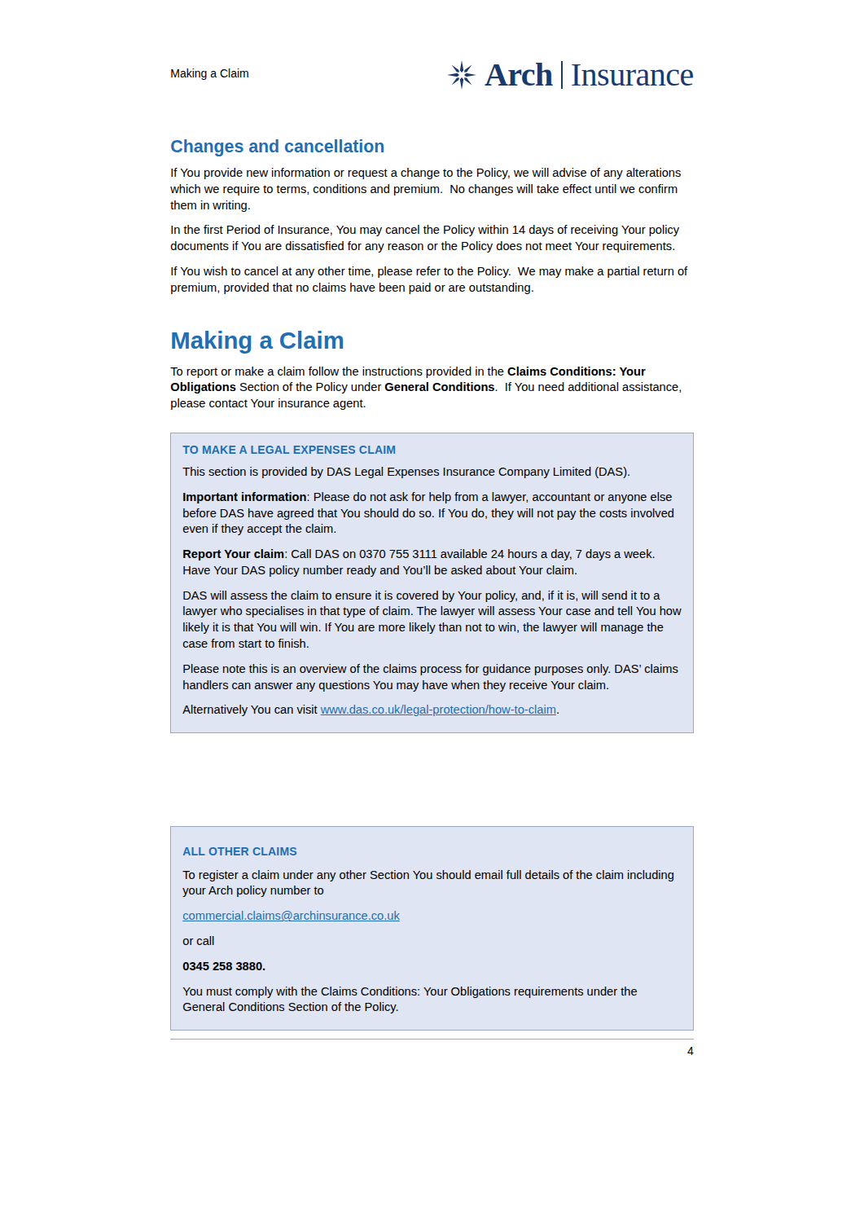Making a Claim
Arch Insurance
Changes and cancellation
If You provide new information or request a change to the Policy, we will advise of any alterations which we require to terms, conditions and premium. No changes will take effect until we confirm them in writing.
In the first Period of Insurance, You may cancel the Policy within 14 days of receiving Your policy documents if You are dissatisfied for any reason or the Policy does not meet Your requirements.
If You wish to cancel at any other time, please refer to the Policy. We may make a partial return of premium, provided that no claims have been paid or are outstanding.
Making a Claim
To report or make a claim follow the instructions provided in the Claims Conditions: Your Obligations Section of the Policy under General Conditions. If You need additional assistance, please contact Your insurance agent.
TO MAKE A LEGAL EXPENSES CLAIM
This section is provided by DAS Legal Expenses Insurance Company Limited (DAS).
Important information: Please do not ask for help from a lawyer, accountant or anyone else before DAS have agreed that You should do so. If You do, they will not pay the costs involved even if they accept the claim.
Report Your claim: Call DAS on 0370 755 3111 available 24 hours a day, 7 days a week. Have Your DAS policy number ready and You’ll be asked about Your claim.
DAS will assess the claim to ensure it is covered by Your policy, and, if it is, will send it to a lawyer who specialises in that type of claim. The lawyer will assess Your case and tell You how likely it is that You will win. If You are more likely than not to win, the lawyer will manage the case from start to finish.
Please note this is an overview of the claims process for guidance purposes only. DAS’ claims handlers can answer any questions You may have when they receive Your claim.
Alternatively You can visit www.das.co.uk/legal-protection/how-to-claim.
ALL OTHER CLAIMS
To register a claim under any other Section You should email full details of the claim including your Arch policy number to
commercial.claims@archinsurance.co.uk
or call
0345 258 3880.
You must comply with the Claims Conditions: Your Obligations requirements under the General Conditions Section of the Policy.
4